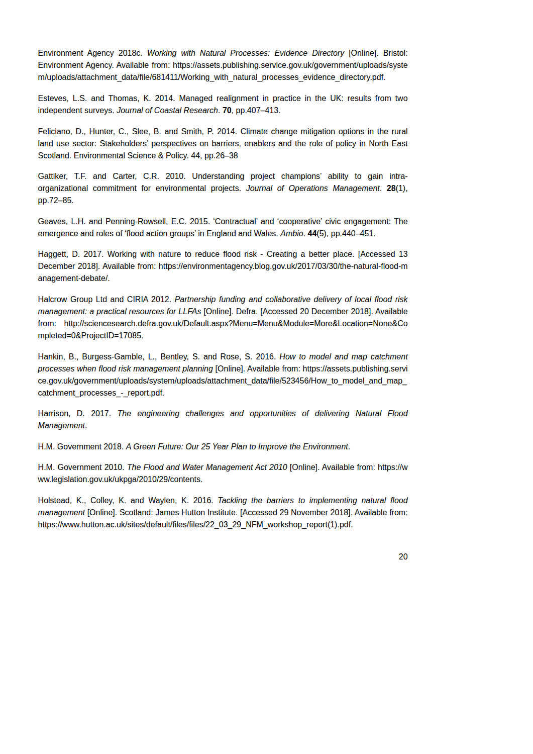Environment Agency 2018c. Working with Natural Processes: Evidence Directory [Online]. Bristol: Environment Agency. Available from: https://assets.publishing.service.gov.uk/government/uploads/system/uploads/attachment_data/file/681411/Working_with_natural_processes_evidence_directory.pdf.
Esteves, L.S. and Thomas, K. 2014. Managed realignment in practice in the UK: results from two independent surveys. Journal of Coastal Research. 70, pp.407–413.
Feliciano, D., Hunter, C., Slee, B. and Smith, P. 2014. Climate change mitigation options in the rural land use sector: Stakeholders’ perspectives on barriers, enablers and the role of policy in North East Scotland. Environmental Science & Policy. 44, pp.26–38
Gattiker, T.F. and Carter, C.R. 2010. Understanding project champions’ ability to gain intra-organizational commitment for environmental projects. Journal of Operations Management. 28(1), pp.72–85.
Geaves, L.H. and Penning-Rowsell, E.C. 2015. ‘Contractual’ and ‘cooperative’ civic engagement: The emergence and roles of ‘flood action groups’ in England and Wales. Ambio. 44(5), pp.440–451.
Haggett, D. 2017. Working with nature to reduce flood risk - Creating a better place. [Accessed 13 December 2018]. Available from: https://environmentagency.blog.gov.uk/2017/03/30/the-natural-flood-management-debate/.
Halcrow Group Ltd and CIRIA 2012. Partnership funding and collaborative delivery of local flood risk management: a practical resources for LLFAs [Online]. Defra. [Accessed 20 December 2018]. Available from: http://sciencesearch.defra.gov.uk/Default.aspx?Menu=Menu&Module=More&Location=None&Completed=0&ProjectID=17085.
Hankin, B., Burgess-Gamble, L., Bentley, S. and Rose, S. 2016. How to model and map catchment processes when flood risk management planning [Online]. Available from: https://assets.publishing.service.gov.uk/government/uploads/system/uploads/attachment_data/file/523456/How_to_model_and_map_catchment_processes_-_report.pdf.
Harrison, D. 2017. The engineering challenges and opportunities of delivering Natural Flood Management.
H.M. Government 2018. A Green Future: Our 25 Year Plan to Improve the Environment.
H.M. Government 2010. The Flood and Water Management Act 2010 [Online]. Available from: https://www.legislation.gov.uk/ukpga/2010/29/contents.
Holstead, K., Colley, K. and Waylen, K. 2016. Tackling the barriers to implementing natural flood management [Online]. Scotland: James Hutton Institute. [Accessed 29 November 2018]. Available from: https://www.hutton.ac.uk/sites/default/files/files/22_03_29_NFM_workshop_report(1).pdf.
20